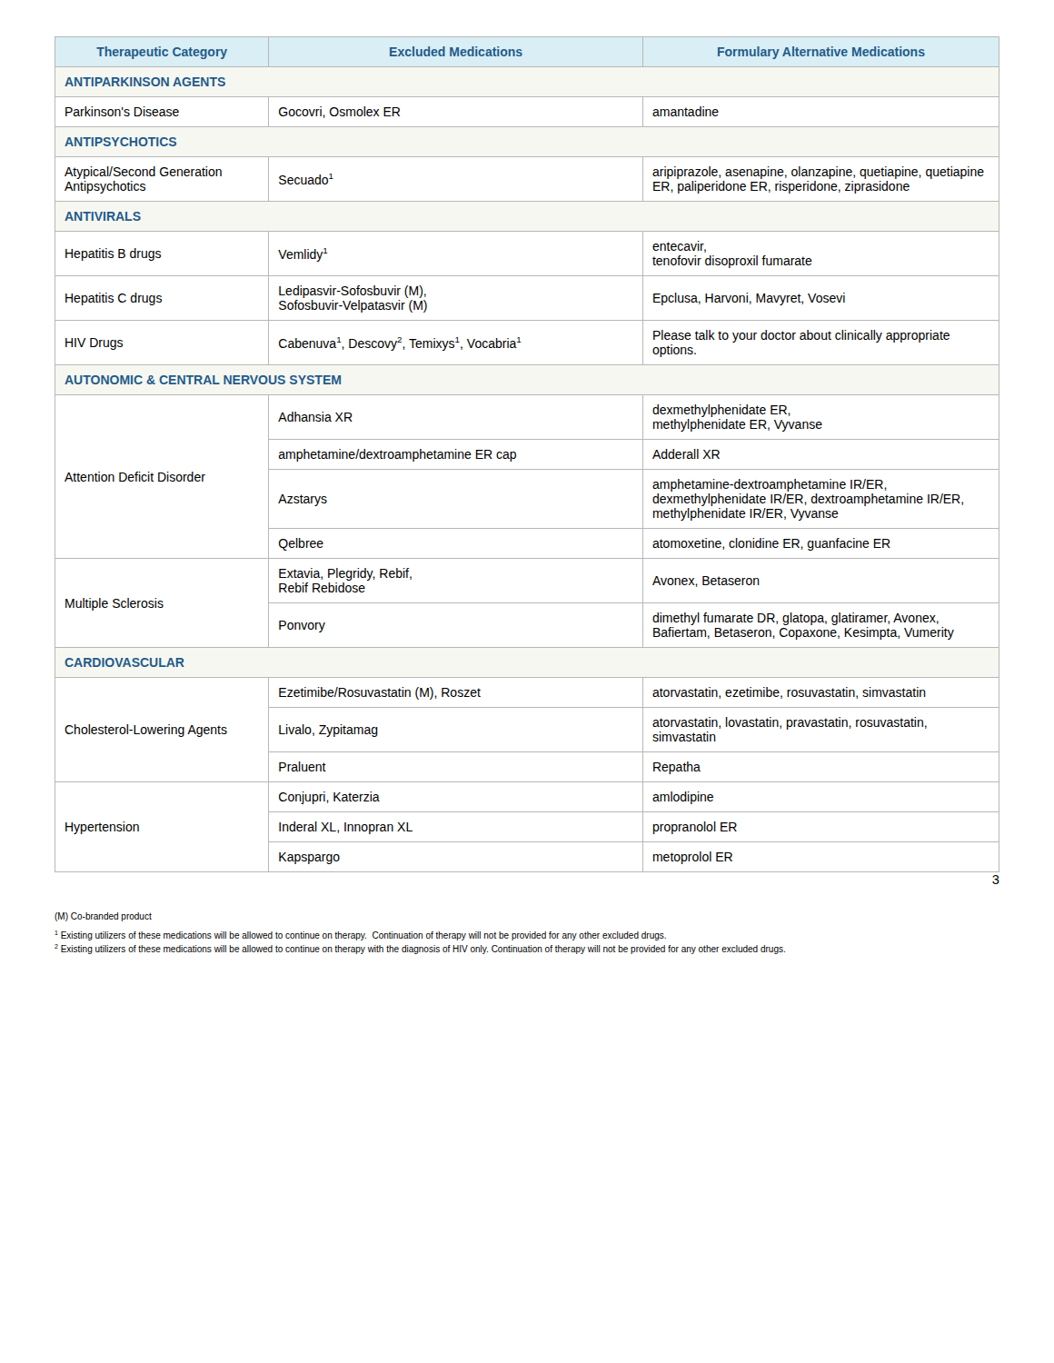| Therapeutic Category | Excluded Medications | Formulary Alternative Medications |
| --- | --- | --- |
| ANTIPARKINSON AGENTS |
| Parkinson's Disease | Gocovri, Osmolex ER | amantadine |
| ANTIPSYCHOTICS |
| Atypical/Second Generation Antipsychotics | Secuado 1 | aripiprazole, asenapine, olanzapine, quetiapine, quetiapine ER, paliperidone ER, risperidone, ziprasidone |
| ANTIVIRALS |
| Hepatitis B drugs | Vemlidy 1 | entecavir, tenofovir disoproxil fumarate |
| Hepatitis C drugs | Ledipasvir-Sofosbuvir (M), Sofosbuvir-Velpatasvir (M) | Epclusa, Harvoni, Mavyret, Vosevi |
| HIV Drugs | Cabenuva 1 , Descovy 2 , Temixys 1 , Vocabria 1 | Please talk to your doctor about clinically appropriate options. |
| AUTONOMIC & CENTRAL NERVOUS SYSTEM |
| Attention Deficit Disorder | Adhansia XR | dexmethylphenidate ER, methylphenidate ER, Vyvanse |
| amphetamine/dextroamphetamine ER cap | Adderall XR |
| Azstarys | amphetamine-dextroamphetamine IR/ER, dexmethylphenidate IR/ER, dextroamphetamine IR/ER, methylphenidate IR/ER, Vyvanse |
| Qelbree | atomoxetine, clonidine ER, guanfacine ER |
| Multiple Sclerosis | Extavia, Plegridy, Rebif, Rebif Rebidose | Avonex, Betaseron |
| Ponvory | dimethyl fumarate DR, glatopa, glatiramer, Avonex, Bafiertam, Betaseron, Copaxone, Kesimpta, Vumerity |
| CARDIOVASCULAR |
| Cholesterol-Lowering Agents | Ezetimibe/Rosuvastatin (M), Roszet | atorvastatin, ezetimibe, rosuvastatin, simvastatin |
| Livalo, Zypitamag | atorvastatin, lovastatin, pravastatin, rosuvastatin, simvastatin |
| Praluent | Repatha |
| Hypertension | Conjupri, Katerzia | amlodipine |
| Inderal XL, Innopran XL | propranolol ER |
| Kapspargo | metoprolol ER |
3
(M) Co-branded product
1 Existing utilizers of these medications will be allowed to continue on therapy. Continuation of therapy will not be provided for any other excluded drugs.
2 Existing utilizers of these medications will be allowed to continue on therapy with the diagnosis of HIV only. Continuation of therapy will not be provided for any other excluded drugs.